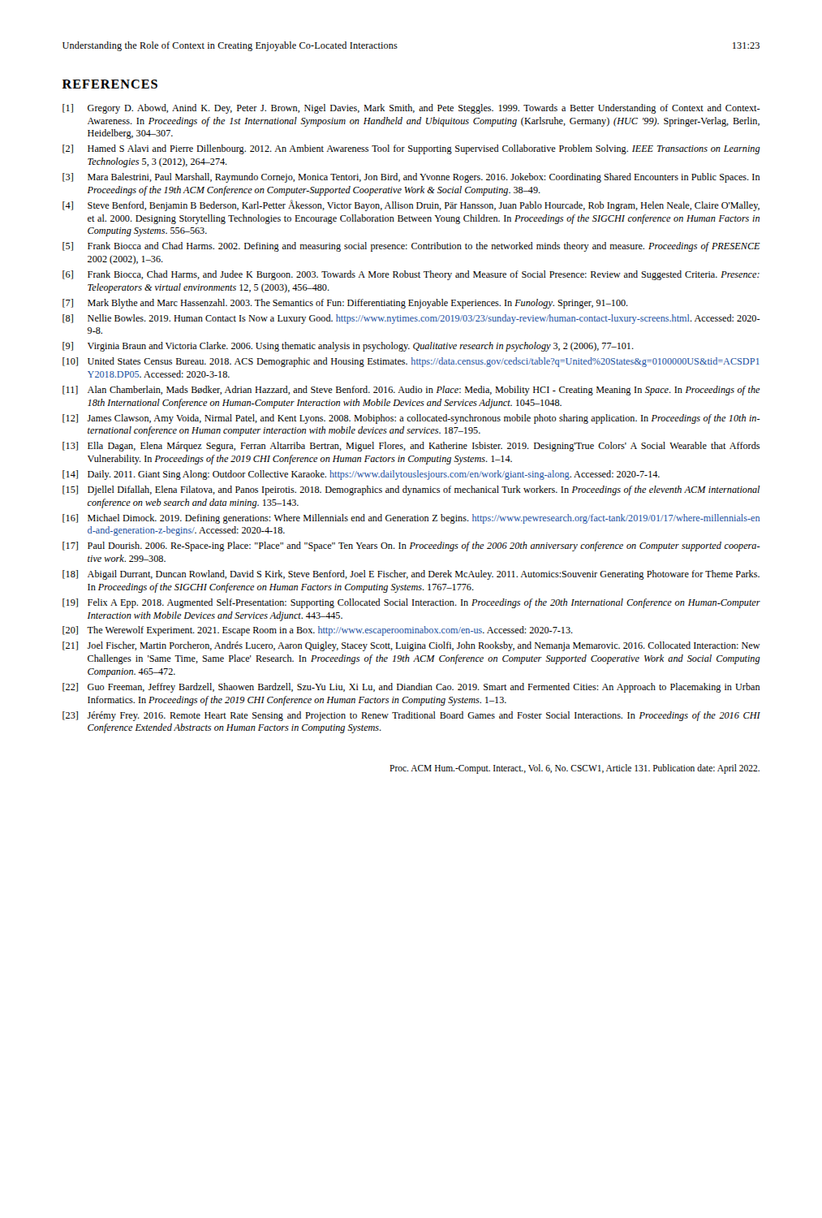Understanding the Role of Context in Creating Enjoyable Co-Located Interactions 131:23
REFERENCES
Gregory D. Abowd, Anind K. Dey, Peter J. Brown, Nigel Davies, Mark Smith, and Pete Steggles. 1999. Towards a Better Understanding of Context and Context-Awareness. In Proceedings of the 1st International Symposium on Handheld and Ubiquitous Computing (Karlsruhe, Germany) (HUC '99). Springer-Verlag, Berlin, Heidelberg, 304–307.
Hamed S Alavi and Pierre Dillenbourg. 2012. An Ambient Awareness Tool for Supporting Supervised Collaborative Problem Solving. IEEE Transactions on Learning Technologies 5, 3 (2012), 264–274.
Mara Balestrini, Paul Marshall, Raymundo Cornejo, Monica Tentori, Jon Bird, and Yvonne Rogers. 2016. Jokebox: Coordinating Shared Encounters in Public Spaces. In Proceedings of the 19th ACM Conference on Computer-Supported Cooperative Work & Social Computing. 38–49.
Steve Benford, Benjamin B Bederson, Karl-Petter Åkesson, Victor Bayon, Allison Druin, Pär Hansson, Juan Pablo Hourcade, Rob Ingram, Helen Neale, Claire O'Malley, et al. 2000. Designing Storytelling Technologies to Encourage Collaboration Between Young Children. In Proceedings of the SIGCHI conference on Human Factors in Computing Systems. 556–563.
Frank Biocca and Chad Harms. 2002. Defining and measuring social presence: Contribution to the networked minds theory and measure. Proceedings of PRESENCE 2002 (2002), 1–36.
Frank Biocca, Chad Harms, and Judee K Burgoon. 2003. Towards A More Robust Theory and Measure of Social Presence: Review and Suggested Criteria. Presence: Teleoperators & virtual environments 12, 5 (2003), 456–480.
Mark Blythe and Marc Hassenzahl. 2003. The Semantics of Fun: Differentiating Enjoyable Experiences. In Funology. Springer, 91–100.
Nellie Bowles. 2019. Human Contact Is Now a Luxury Good. https://www.nytimes.com/2019/03/23/sunday-review/human-contact-luxury-screens.html. Accessed: 2020-9-8.
Virginia Braun and Victoria Clarke. 2006. Using thematic analysis in psychology. Qualitative research in psychology 3, 2 (2006), 77–101.
United States Census Bureau. 2018. ACS Demographic and Housing Estimates. https://data.census.gov/cedsci/table?q=United%20States&g=0100000US&tid=ACSDP1Y2018.DP05. Accessed: 2020-3-18.
Alan Chamberlain, Mads Bødker, Adrian Hazzard, and Steve Benford. 2016. Audio in Place: Media, Mobility HCI - Creating Meaning In Space. In Proceedings of the 18th International Conference on Human-Computer Interaction with Mobile Devices and Services Adjunct. 1045–1048.
James Clawson, Amy Voida, Nirmal Patel, and Kent Lyons. 2008. Mobiphos: a collocated-synchronous mobile photo sharing application. In Proceedings of the 10th international conference on Human computer interaction with mobile devices and services. 187–195.
Ella Dagan, Elena Márquez Segura, Ferran Altarriba Bertran, Miguel Flores, and Katherine Isbister. 2019. Designing'True Colors' A Social Wearable that Affords Vulnerability. In Proceedings of the 2019 CHI Conference on Human Factors in Computing Systems. 1–14.
Daily. 2011. Giant Sing Along: Outdoor Collective Karaoke. https://www.dailytouslesjours.com/en/work/giant-sing-along. Accessed: 2020-7-14.
Djellel Difallah, Elena Filatova, and Panos Ipeirotis. 2018. Demographics and dynamics of mechanical Turk workers. In Proceedings of the eleventh ACM international conference on web search and data mining. 135–143.
Michael Dimock. 2019. Defining generations: Where Millennials end and Generation Z begins. https://www.pewresearch.org/fact-tank/2019/01/17/where-millennials-end-and-generation-z-begins/. Accessed: 2020-4-18.
Paul Dourish. 2006. Re-Space-ing Place: "Place" and "Space" Ten Years On. In Proceedings of the 2006 20th anniversary conference on Computer supported cooperative work. 299–308.
Abigail Durrant, Duncan Rowland, David S Kirk, Steve Benford, Joel E Fischer, and Derek McAuley. 2011. Automics:Souvenir Generating Photoware for Theme Parks. In Proceedings of the SIGCHI Conference on Human Factors in Computing Systems. 1767–1776.
Felix A Epp. 2018. Augmented Self-Presentation: Supporting Collocated Social Interaction. In Proceedings of the 20th International Conference on Human-Computer Interaction with Mobile Devices and Services Adjunct. 443–445.
The Werewolf Experiment. 2021. Escape Room in a Box. http://www.escaperoominabox.com/en-us. Accessed: 2020-7-13.
Joel Fischer, Martin Porcheron, Andrés Lucero, Aaron Quigley, Stacey Scott, Luigina Ciolfi, John Rooksby, and Nemanja Memarovic. 2016. Collocated Interaction: New Challenges in 'Same Time, Same Place' Research. In Proceedings of the 19th ACM Conference on Computer Supported Cooperative Work and Social Computing Companion. 465–472.
Guo Freeman, Jeffrey Bardzell, Shaowen Bardzell, Szu-Yu Liu, Xi Lu, and Diandian Cao. 2019. Smart and Fermented Cities: An Approach to Placemaking in Urban Informatics. In Proceedings of the 2019 CHI Conference on Human Factors in Computing Systems. 1–13.
Jérémy Frey. 2016. Remote Heart Rate Sensing and Projection to Renew Traditional Board Games and Foster Social Interactions. In Proceedings of the 2016 CHI Conference Extended Abstracts on Human Factors in Computing Systems.
Proc. ACM Hum.-Comput. Interact., Vol. 6, No. CSCW1, Article 131. Publication date: April 2022.